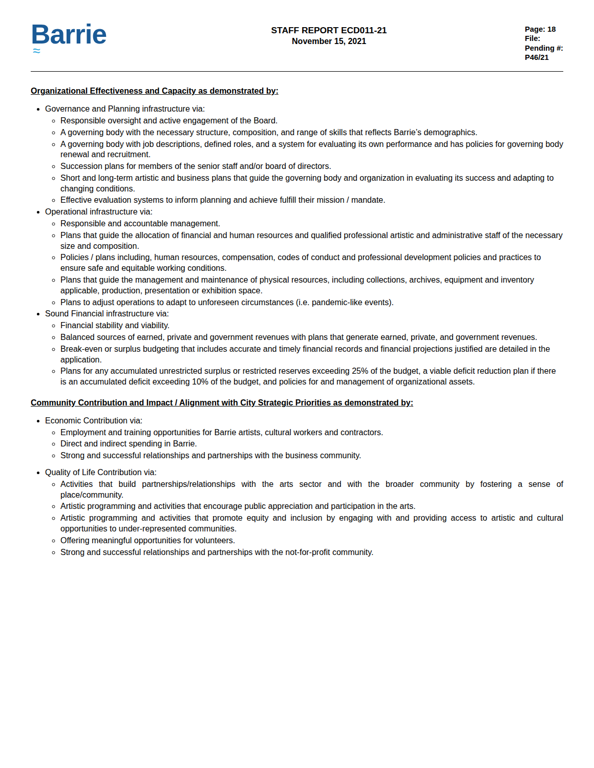Barrie
≈
STAFF REPORT ECD011-21
November 15, 2021
Page: 18
File:
Pending #:
P46/21
Organizational Effectiveness and Capacity as demonstrated by:
Governance and Planning infrastructure via:
Responsible oversight and active engagement of the Board.
A governing body with the necessary structure, composition, and range of skills that reflects Barrie’s demographics.
A governing body with job descriptions, defined roles, and a system for evaluating its own performance and has policies for governing body renewal and recruitment.
Succession plans for members of the senior staff and/or board of directors.
Short and long-term artistic and business plans that guide the governing body and organization in evaluating its success and adapting to changing conditions.
Effective evaluation systems to inform planning and achieve fulfill their mission / mandate.
Operational infrastructure via:
Responsible and accountable management.
Plans that guide the allocation of financial and human resources and qualified professional artistic and administrative staff of the necessary size and composition.
Policies / plans including, human resources, compensation, codes of conduct and professional development policies and practices to ensure safe and equitable working conditions.
Plans that guide the management and maintenance of physical resources, including collections, archives, equipment and inventory applicable, production, presentation or exhibition space.
Plans to adjust operations to adapt to unforeseen circumstances (i.e. pandemic-like events).
Sound Financial infrastructure via:
Financial stability and viability.
Balanced sources of earned, private and government revenues with plans that generate earned, private, and government revenues.
Break-even or surplus budgeting that includes accurate and timely financial records and financial projections justified are detailed in the application.
Plans for any accumulated unrestricted surplus or restricted reserves exceeding 25% of the budget, a viable deficit reduction plan if there is an accumulated deficit exceeding 10% of the budget, and policies for and management of organizational assets.
Community Contribution and Impact / Alignment with City Strategic Priorities as demonstrated by:
Economic Contribution via:
Employment and training opportunities for Barrie artists, cultural workers and contractors.
Direct and indirect spending in Barrie.
Strong and successful relationships and partnerships with the business community.
Quality of Life Contribution via:
Activities that build partnerships/relationships with the arts sector and with the broader community by fostering a sense of place/community.
Artistic programming and activities that encourage public appreciation and participation in the arts.
Artistic programming and activities that promote equity and inclusion by engaging with and providing access to artistic and cultural opportunities to under-represented communities.
Offering meaningful opportunities for volunteers.
Strong and successful relationships and partnerships with the not-for-profit community.